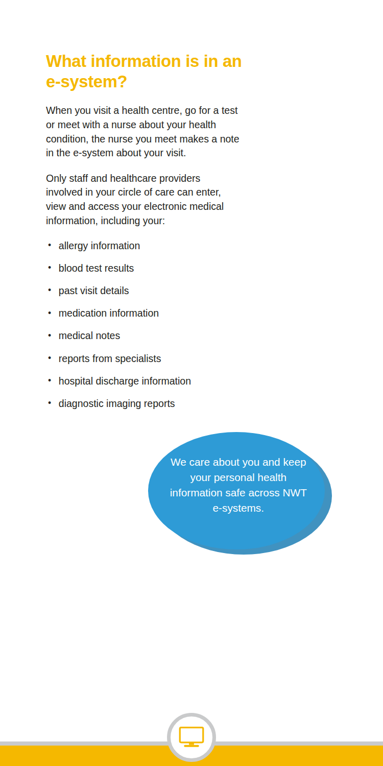What information is in an
e-system?
When you visit a health centre, go for a test or meet with a nurse about your health condition, the nurse you meet makes a note in the e-system about your visit.
Only staff and healthcare providers involved in your circle of care can enter, view and access your electronic medical information, including your:
allergy information
blood test results
past visit details
medication information
medical notes
reports from specialists
hospital discharge information
diagnostic imaging reports
We care about you and keep your personal health information safe across NWT e-systems.